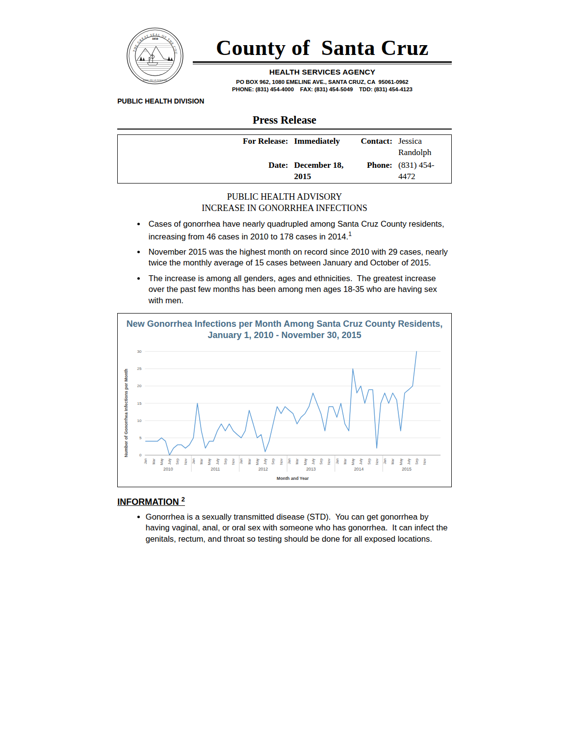THE GREAT SEAL OF THE COUNTY OF SANTA CRUZ SINE PRAEJUDICIO 1850
County of Santa Cruz
HEALTH SERVICES AGENCY
PO BOX 962, 1080 EMELINE AVE., SANTA CRUZ, CA 95061-0962
PHONE: (831) 454-4000 FAX: (831) 454-5049 TDD: (831) 454-4123
PUBLIC HEALTH DIVISION
Press Release
| / For Release: / Immediately / Contact: / Jessica Randolph / / Date: / December 18, 2015 / Phone: / (831) 454-4472 / |
PUBLIC HEALTH ADVISORY
INCREASE IN GONORRHEA INFECTIONS
Cases of gonorrhea have nearly quadrupled among Santa Cruz County residents, increasing from 46 cases in 2010 to 178 cases in 2014.1
November 2015 was the highest month on record since 2010 with 29 cases, nearly twice the monthly average of 15 cases between January and October of 2015.
The increase is among all genders, ages and ethnicities. The greatest increase over the past few months has been among men ages 18-35 who are having sex with men.
New Gonorrhea Infections per Month Among Santa Cruz County Residents,
January 1, 2010 - November 30, 2015
Number of Gonorrhea Infections per Month 30 25 20 15 10 5 0 Jan Mar May July Sep Nov Jan Mar May July Sep Nov Jan Mar May July Sep Nov Jan Mar May July Sep Nov Jan Mar May July Sep Nov Jan Mar May July Sep Nov 2010 2011 2012 2013 2014 2015 Month and Year
INFORMATION 2
Gonorrhea is a sexually transmitted disease (STD). You can get gonorrhea by having vaginal, anal, or oral sex with someone who has gonorrhea. It can infect the genitals, rectum, and throat so testing should be done for all exposed locations.